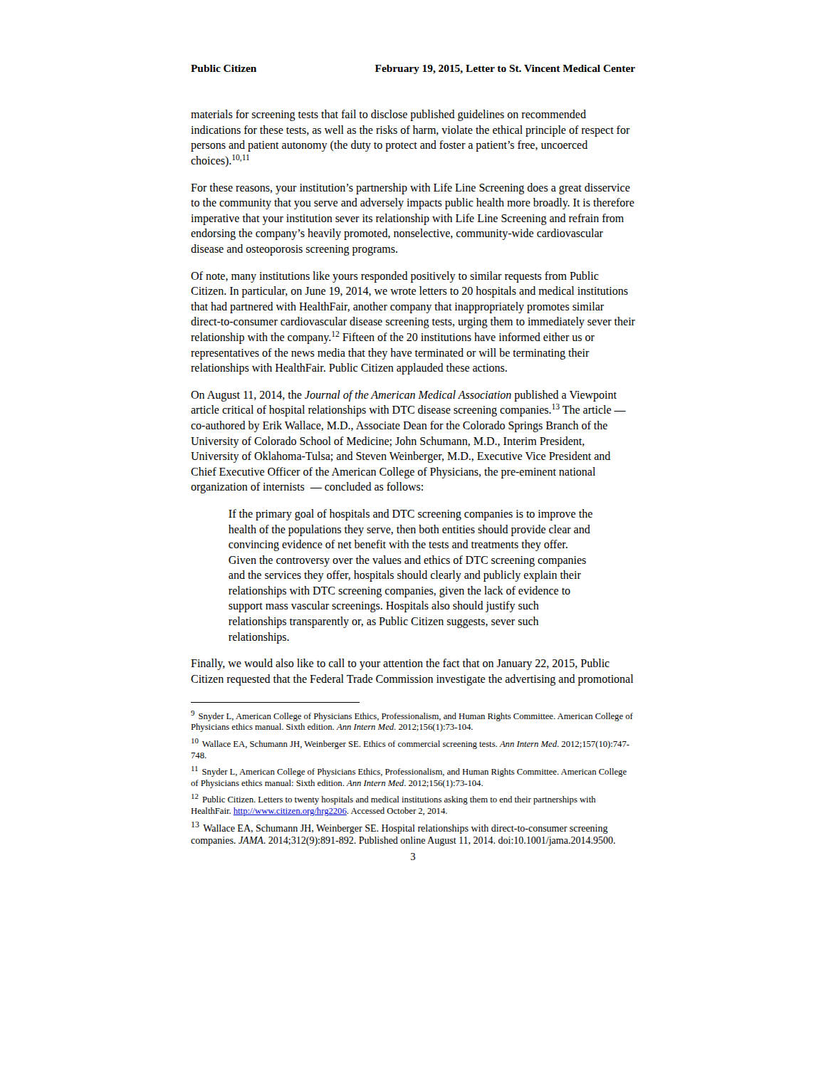Public Citizen
February 19, 2015, Letter to St. Vincent Medical Center
materials for screening tests that fail to disclose published guidelines on recommended indications for these tests, as well as the risks of harm, violate the ethical principle of respect for persons and patient autonomy (the duty to protect and foster a patient’s free, uncoerced choices).10,11
For these reasons, your institution’s partnership with Life Line Screening does a great disservice to the community that you serve and adversely impacts public health more broadly. It is therefore imperative that your institution sever its relationship with Life Line Screening and refrain from endorsing the company’s heavily promoted, nonselective, community-wide cardiovascular disease and osteoporosis screening programs.
Of note, many institutions like yours responded positively to similar requests from Public Citizen. In particular, on June 19, 2014, we wrote letters to 20 hospitals and medical institutions that had partnered with HealthFair, another company that inappropriately promotes similar direct-to-consumer cardiovascular disease screening tests, urging them to immediately sever their relationship with the company.12 Fifteen of the 20 institutions have informed either us or representatives of the news media that they have terminated or will be terminating their relationships with HealthFair. Public Citizen applauded these actions.
On August 11, 2014, the Journal of the American Medical Association published a Viewpoint article critical of hospital relationships with DTC disease screening companies.13 The article — co-authored by Erik Wallace, M.D., Associate Dean for the Colorado Springs Branch of the University of Colorado School of Medicine; John Schumann, M.D., Interim President, University of Oklahoma-Tulsa; and Steven Weinberger, M.D., Executive Vice President and Chief Executive Officer of the American College of Physicians, the pre-eminent national organization of internists — concluded as follows:
If the primary goal of hospitals and DTC screening companies is to improve the health of the populations they serve, then both entities should provide clear and convincing evidence of net benefit with the tests and treatments they offer. Given the controversy over the values and ethics of DTC screening companies and the services they offer, hospitals should clearly and publicly explain their relationships with DTC screening companies, given the lack of evidence to support mass vascular screenings. Hospitals also should justify such relationships transparently or, as Public Citizen suggests, sever such relationships.
Finally, we would also like to call to your attention the fact that on January 22, 2015, Public Citizen requested that the Federal Trade Commission investigate the advertising and promotional
9 Snyder L, American College of Physicians Ethics, Professionalism, and Human Rights Committee. American College of Physicians ethics manual. Sixth edition. Ann Intern Med. 2012;156(1):73-104.
10 Wallace EA, Schumann JH, Weinberger SE. Ethics of commercial screening tests. Ann Intern Med. 2012;157(10):747-748.
11 Snyder L, American College of Physicians Ethics, Professionalism, and Human Rights Committee. American College of Physicians ethics manual: Sixth edition. Ann Intern Med. 2012;156(1):73-104.
12 Public Citizen. Letters to twenty hospitals and medical institutions asking them to end their partnerships with HealthFair. http://www.citizen.org/hrg2206. Accessed October 2, 2014.
13 Wallace EA, Schumann JH, Weinberger SE. Hospital relationships with direct-to-consumer screening companies. JAMA. 2014;312(9):891-892. Published online August 11, 2014. doi:10.1001/jama.2014.9500.
3